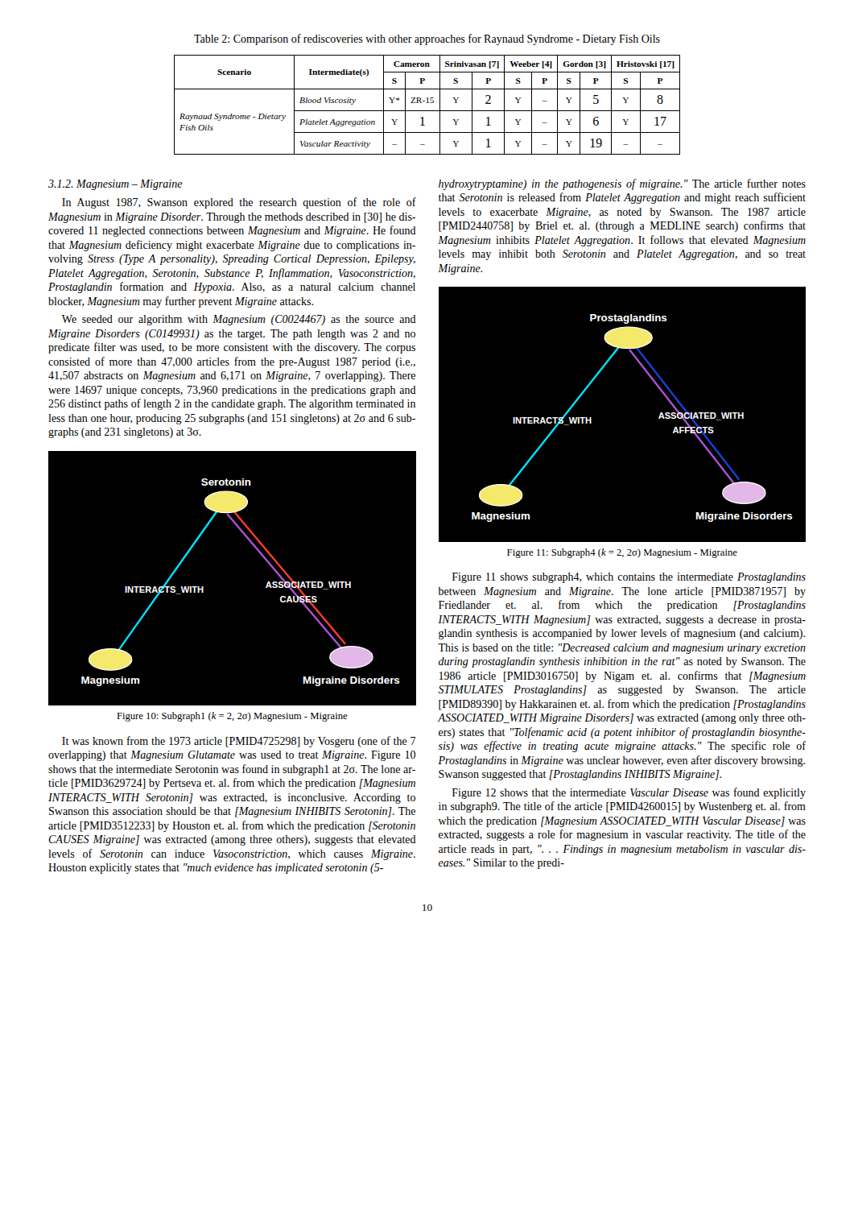Table 2: Comparison of rediscoveries with other approaches for Raynaud Syndrome - Dietary Fish Oils
| Scenario | Intermediate(s) | Cameron | Srinivasan [7] | Weeber [4] | Gordon [3] | Hristovski [17] |
| --- | --- | --- | --- | --- | --- | --- |
| S | P | S | P | S | P | S | P | S | P |
| Raynaud Syndrome - Dietary Fish Oils | Blood Viscosity | Y* | ZR-15 | Y | 2 | Y | – | Y | 5 | Y | 8 |
| Platelet Aggregation | Y | 1 | Y | 1 | Y | – | Y | 6 | Y | 17 |
| Vascular Reactivity | – | – | Y | 1 | Y | – | Y | 19 | – | – |
3.1.2. Magnesium – Migraine
In August 1987, Swanson explored the research question of the role of Magnesium in Migraine Disorder. Through the methods described in [30] he discovered 11 neglected connections between Magnesium and Migraine. He found that Magnesium deficiency might exacerbate Migraine due to complications involving Stress (Type A personality), Spreading Cortical Depression, Epilepsy, Platelet Aggregation, Serotonin, Substance P, Inflammation, Vasoconstriction, Prostaglandin formation and Hypoxia. Also, as a natural calcium channel blocker, Magnesium may further prevent Migraine attacks.
We seeded our algorithm with Magnesium (C0024467) as the source and Migraine Disorders (C0149931) as the target. The path length was 2 and no predicate filter was used, to be more consistent with the discovery. The corpus consisted of more than 47,000 articles from the pre-August 1987 period (i.e., 41,507 abstracts on Magnesium and 6,171 on Migraine, 7 overlapping). There were 14697 unique concepts, 73,960 predications in the predications graph and 256 distinct paths of length 2 in the candidate graph. The algorithm terminated in less than one hour, producing 25 subgraphs (and 151 singletons) at 2σ and 6 subgraphs (and 231 singletons) at 3σ.
Serotonin Magnesium Migraine Disorders INTERACTS_WITH ASSOCIATED_WITH CAUSES
Figure 10: Subgraph1 (k = 2, 2σ) Magnesium - Migraine
It was known from the 1973 article [PMID4725298] by Vosgeru (one of the 7 overlapping) that Magnesium Glutamate was used to treat Migraine. Figure 10 shows that the intermediate Serotonin was found in subgraph1 at 2σ. The lone article [PMID3629724] by Pertseva et. al. from which the predication [Magnesium INTERACTS_WITH Serotonin] was extracted, is inconclusive. According to Swanson this association should be that [Magnesium INHIBITS Serotonin]. The article [PMID3512233] by Houston et. al. from which the predication [Serotonin CAUSES Migraine] was extracted (among three others), suggests that elevated levels of Serotonin can induce Vasoconstriction, which causes Migraine. Houston explicitly states that "much evidence has implicated serotonin (5-
hydroxytryptamine) in the pathogenesis of migraine." The article further notes that Serotonin is released from Platelet Aggregation and might reach sufficient levels to exacerbate Migraine, as noted by Swanson. The 1987 article [PMID2440758] by Briel et. al. (through a MEDLINE search) confirms that Magnesium inhibits Platelet Aggregation. It follows that elevated Magnesium levels may inhibit both Serotonin and Platelet Aggregation, and so treat Migraine.
Prostaglandins Magnesium Migraine Disorders INTERACTS_WITH ASSOCIATED_WITH AFFECTS
Figure 11: Subgraph4 (k = 2, 2σ) Magnesium - Migraine
Figure 11 shows subgraph4, which contains the intermediate Prostaglandins between Magnesium and Migraine. The lone article [PMID3871957] by Friedlander et. al. from which the predication [Prostaglandins INTERACTS_WITH Magnesium] was extracted, suggests a decrease in prostaglandin synthesis is accompanied by lower levels of magnesium (and calcium). This is based on the title: "Decreased calcium and magnesium urinary excretion during prostaglandin synthesis inhibition in the rat" as noted by Swanson. The 1986 article [PMID3016750] by Nigam et. al. confirms that [Magnesium STIMULATES Prostaglandins] as suggested by Swanson. The article [PMID89390] by Hakkarainen et. al. from which the predication [Prostaglandins ASSOCIATED_WITH Migraine Disorders] was extracted (among only three others) states that "Tolfenamic acid (a potent inhibitor of prostaglandin biosynthesis) was effective in treating acute migraine attacks." The specific role of Prostaglandins in Migraine was unclear however, even after discovery browsing. Swanson suggested that [Prostaglandins INHIBITS Migraine].
Figure 12 shows that the intermediate Vascular Disease was found explicitly in subgraph9. The title of the article [PMID4260015] by Wustenberg et. al. from which the predication [Magnesium ASSOCIATED_WITH Vascular Disease] was extracted, suggests a role for magnesium in vascular reactivity. The title of the article reads in part, ". . . Findings in magnesium metabolism in vascular diseases." Similar to the predi-
10